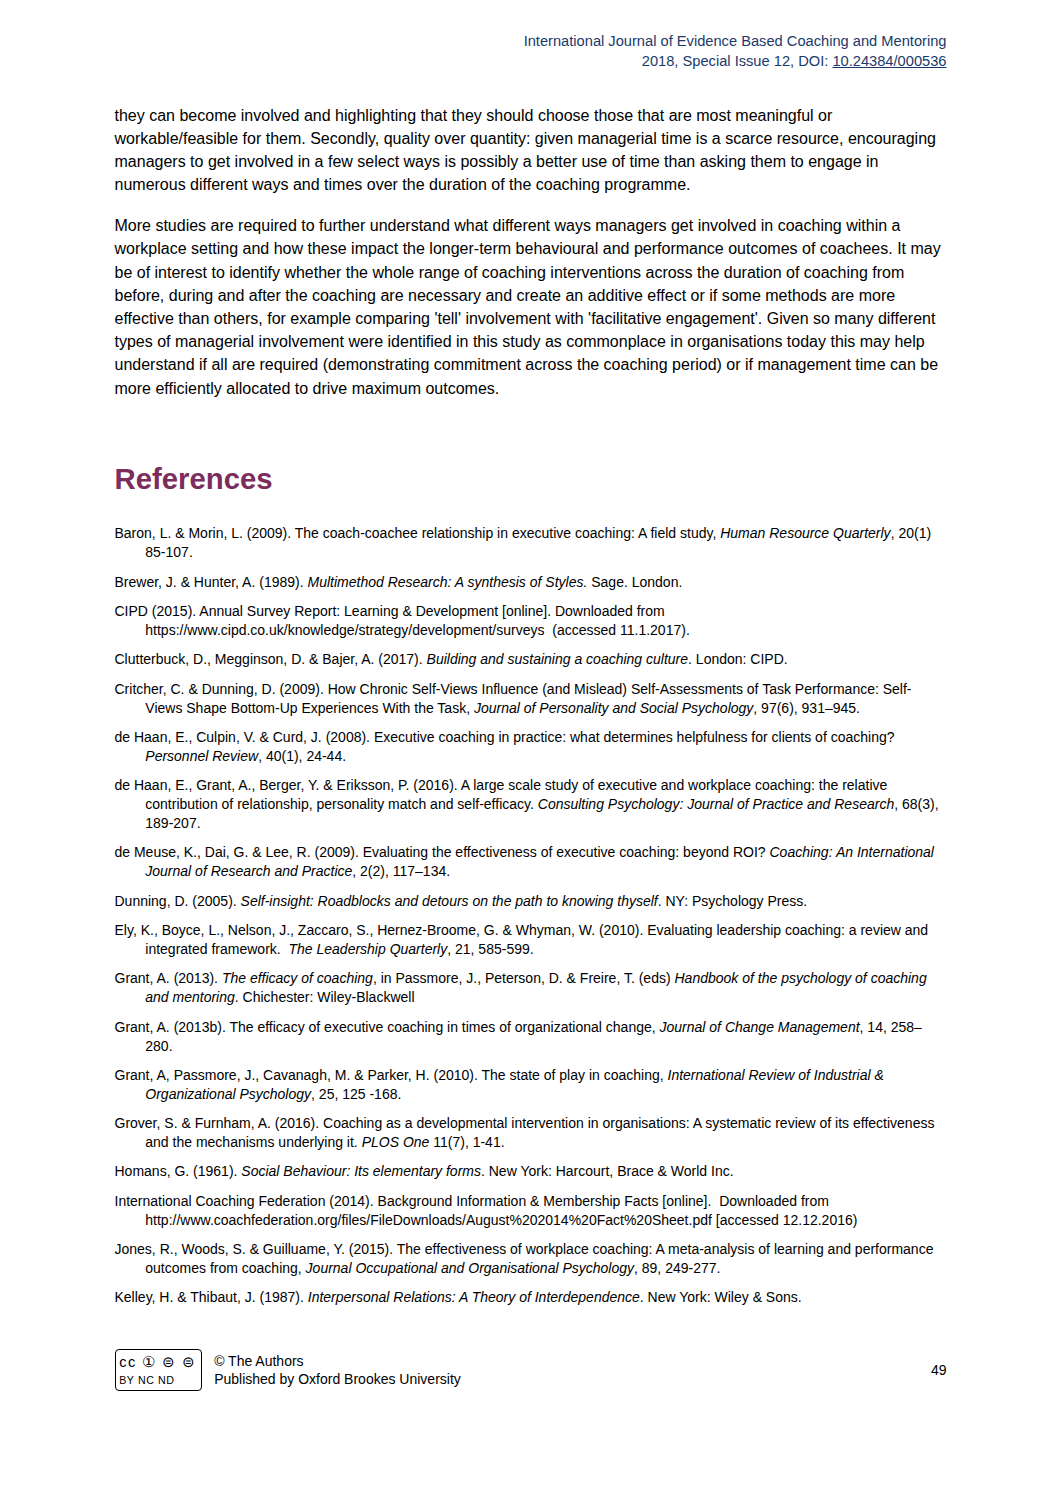International Journal of Evidence Based Coaching and Mentoring
2018, Special Issue 12, DOI: 10.24384/000536
they can become involved and highlighting that they should choose those that are most meaningful or workable/feasible for them. Secondly, quality over quantity: given managerial time is a scarce resource, encouraging managers to get involved in a few select ways is possibly a better use of time than asking them to engage in numerous different ways and times over the duration of the coaching programme.
More studies are required to further understand what different ways managers get involved in coaching within a workplace setting and how these impact the longer-term behavioural and performance outcomes of coachees. It may be of interest to identify whether the whole range of coaching interventions across the duration of coaching from before, during and after the coaching are necessary and create an additive effect or if some methods are more effective than others, for example comparing 'tell' involvement with 'facilitative engagement'. Given so many different types of managerial involvement were identified in this study as commonplace in organisations today this may help understand if all are required (demonstrating commitment across the coaching period) or if management time can be more efficiently allocated to drive maximum outcomes.
References
Baron, L. & Morin, L. (2009). The coach-coachee relationship in executive coaching: A field study, Human Resource Quarterly, 20(1) 85-107.
Brewer, J. & Hunter, A. (1989). Multimethod Research: A synthesis of Styles. Sage. London.
CIPD (2015). Annual Survey Report: Learning & Development [online]. Downloaded from https://www.cipd.co.uk/knowledge/strategy/development/surveys (accessed 11.1.2017).
Clutterbuck, D., Megginson, D. & Bajer, A. (2017). Building and sustaining a coaching culture. London: CIPD.
Critcher, C. & Dunning, D. (2009). How Chronic Self-Views Influence (and Mislead) Self-Assessments of Task Performance: Self-Views Shape Bottom-Up Experiences With the Task, Journal of Personality and Social Psychology, 97(6), 931–945.
de Haan, E., Culpin, V. & Curd, J. (2008). Executive coaching in practice: what determines helpfulness for clients of coaching? Personnel Review, 40(1), 24-44.
de Haan, E., Grant, A., Berger, Y. & Eriksson, P. (2016). A large scale study of executive and workplace coaching: the relative contribution of relationship, personality match and self-efficacy. Consulting Psychology: Journal of Practice and Research, 68(3), 189-207.
de Meuse, K., Dai, G. & Lee, R. (2009). Evaluating the effectiveness of executive coaching: beyond ROI? Coaching: An International Journal of Research and Practice, 2(2), 117–134.
Dunning, D. (2005). Self-insight: Roadblocks and detours on the path to knowing thyself. NY: Psychology Press.
Ely, K., Boyce, L., Nelson, J., Zaccaro, S., Hernez-Broome, G. & Whyman, W. (2010). Evaluating leadership coaching: a review and integrated framework. The Leadership Quarterly, 21, 585-599.
Grant, A. (2013). The efficacy of coaching, in Passmore, J., Peterson, D. & Freire, T. (eds) Handbook of the psychology of coaching and mentoring. Chichester: Wiley-Blackwell
Grant, A. (2013b). The efficacy of executive coaching in times of organizational change, Journal of Change Management, 14, 258–280.
Grant, A, Passmore, J., Cavanagh, M. & Parker, H. (2010). The state of play in coaching, International Review of Industrial & Organizational Psychology, 25, 125 -168.
Grover, S. & Furnham, A. (2016). Coaching as a developmental intervention in organisations: A systematic review of its effectiveness and the mechanisms underlying it. PLOS One 11(7), 1-41.
Homans, G. (1961). Social Behaviour: Its elementary forms. New York: Harcourt, Brace & World Inc.
International Coaching Federation (2014). Background Information & Membership Facts [online]. Downloaded from http://www.coachfederation.org/files/FileDownloads/August%202014%20Fact%20Sheet.pdf [accessed 12.12.2016)
Jones, R., Woods, S. & Guilluame, Y. (2015). The effectiveness of workplace coaching: A meta-analysis of learning and performance outcomes from coaching, Journal Occupational and Organisational Psychology, 89, 249-277.
Kelley, H. & Thibaut, J. (1987). Interpersonal Relations: A Theory of Interdependence. New York: Wiley & Sons.
cc ① ⊜ ⊜
BY NC ND © The Authors
Published by Oxford Brookes University 49